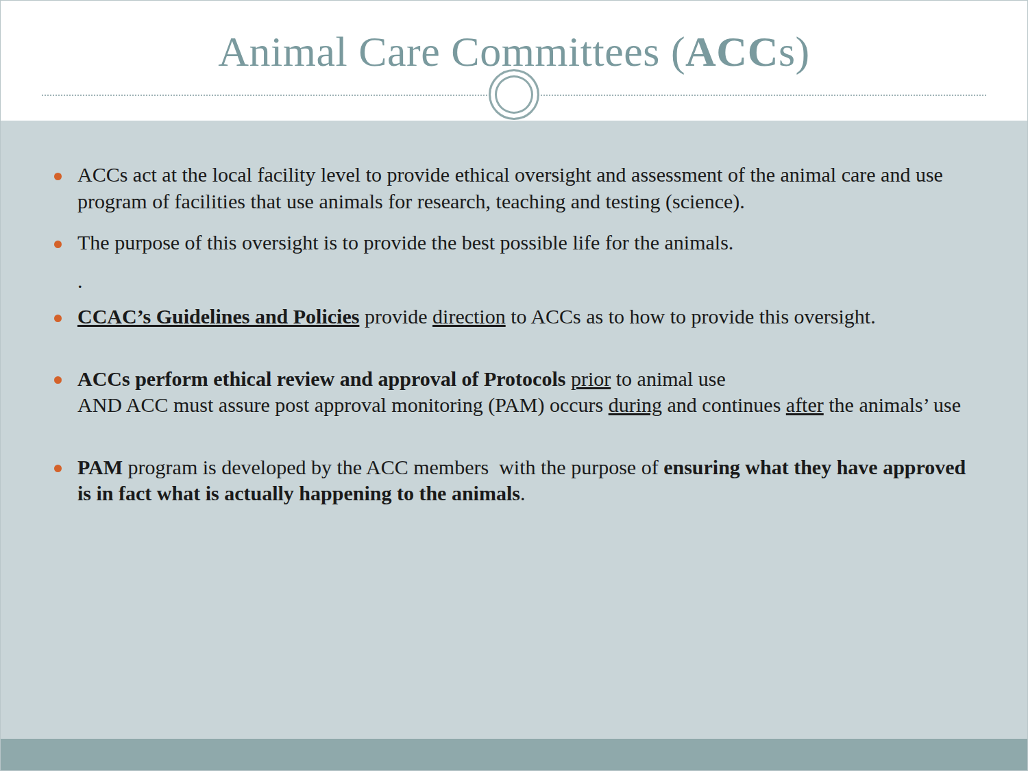Animal Care Committees (ACCs)
ACCs act at the local facility level to provide ethical oversight and assessment of the animal care and use program of facilities that use animals for research, teaching and testing (science).
The purpose of this oversight is to provide the best possible life for the animals.
.
CCAC’s Guidelines and Policies provide direction to ACCs as to how to provide this oversight.
ACCs perform ethical review and approval of Protocols prior to animal use
AND ACC must assure post approval monitoring (PAM) occurs during and continues after the animals’ use
PAM program is developed by the ACC members with the purpose of ensuring what they have approved is in fact what is actually happening to the animals.